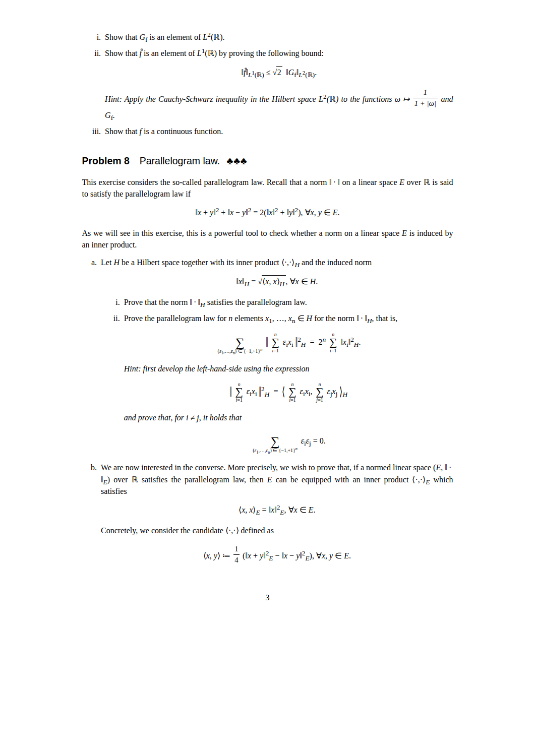Show that Gf is an element of L2(ℝ).
Show that f̂ is an element of L1(ℝ) by proving the following bound: ‖f̂‖L1(ℝ) ≤ √2  ‖Gf‖L2(ℝ).
Hint: Apply the Cauchy-Schwarz inequality in the Hilbert space L2(ℝ) to the functions ω ↦ 11 + |ω| and Gf.
Show that f is a continuous function.
Problem 8 Parallelogram law. ♣♣♣
This exercise considers the so-called parallelogram law. Recall that a norm ‖ · ‖ on a linear space E over ℝ is said to satisfy the parallelogram law if
‖x + y‖2 + ‖x − y‖2 = 2(‖x‖2 + ‖y‖2), ∀x, y ∈ E.
As we will see in this exercise, this is a powerful tool to check whether a norm on a linear space E is induced by an inner product.
Let H be a Hilbert space together with its inner product ⟨·,·⟩H and the induced norm ‖x‖H = √⟨x, x⟩H, ∀x ∈ H.
Prove that the norm ‖ · ‖H satisfies the parallelogram law.
Prove the parallelogram law for n elements x1, …, xn ∈ H for the norm ‖ · ‖H, that is, ∑ (ε1,…,εn) ∈ {−1,+1}n ‖ n ∑ i=1 εixi ‖2H = 2n n ∑ i=1 ‖xi‖2H.
Hint: first develop the left-hand-side using the expression
‖ n ∑ i=1 εixi ‖2H = ⟨ n ∑ i=1 εixi, n ∑ j=1 εjxj ⟩H
and prove that, for i ≠ j, it holds that
∑ (ε1,…,εn) ∈ {−1,+1}n εiεj = 0.
We are now interested in the converse. More precisely, we wish to prove that, if a normed linear space (E, ‖ · ‖E) over ℝ satisfies the parallelogram law, then E can be equipped with an inner product ⟨·,·⟩E which satisfies ⟨x, x⟩E = ‖x‖2E, ∀x ∈ E.
Concretely, we consider the candidate ⟨·,·⟩ defined as
⟨x, y⟩ ≔ 14 (‖x + y‖2E − ‖x − y‖2E), ∀x, y ∈ E.
3